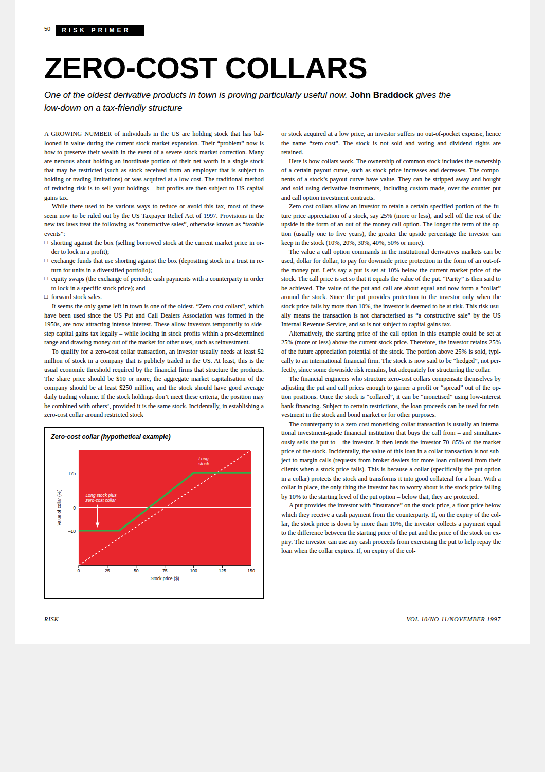50
RISK PRIMER
ZERO-COST COLLARS
One of the oldest derivative products in town is proving particularly useful now. John Braddock gives the low-down on a tax-friendly structure
A GROWING NUMBER of individuals in the US are holding stock that has ballooned in value during the current stock market expansion. Their “problem” now is how to preserve their wealth in the event of a severe stock market correction. Many are nervous about holding an inordinate portion of their net worth in a single stock that may be restricted (such as stock received from an employer that is subject to holding or trading limitations) or was acquired at a low cost. The traditional method of reducing risk is to sell your holdings – but profits are then subject to US capital gains tax.
While there used to be various ways to reduce or avoid this tax, most of these seem now to be ruled out by the US Taxpayer Relief Act of 1997. Provisions in the new tax laws treat the following as “constructive sales”, otherwise known as “taxable events”:
shorting against the box (selling borrowed stock at the current market price in order to lock in a profit);
exchange funds that use shorting against the box (depositing stock in a trust in return for units in a diversified portfolio);
equity swaps (the exchange of periodic cash payments with a counterparty in order to lock in a specific stock price); and
forward stock sales.
It seems the only game left in town is one of the oldest. “Zero-cost collars”, which have been used since the US Put and Call Dealers Association was formed in the 1950s, are now attracting intense interest. These allow investors temporarily to sidestep capital gains tax legally – while locking in stock profits within a pre-determined range and drawing money out of the market for other uses, such as reinvestment.
To qualify for a zero-cost collar transaction, an investor usually needs at least $2 million of stock in a company that is publicly traded in the US. At least, this is the usual economic threshold required by the financial firms that structure the products. The share price should be $10 or more, the aggregate market capitalisation of the company should be at least $250 million, and the stock should have good average daily trading volume. If the stock holdings don’t meet these criteria, the position may be combined with others’, provided it is the same stock. Incidentally, in establishing a zero-cost collar around restricted stock
Zero-cost collar (hypothetical example)
+25 0 –10 Value of collar (%) 0 25 50 75 100 125 150 Stock price ($) Long stock Long stock plus zero-cost collar
or stock acquired at a low price, an investor suffers no out-of-pocket expense, hence the name “zero-cost”. The stock is not sold and voting and dividend rights are retained.
Here is how collars work. The ownership of common stock includes the ownership of a certain payout curve, such as stock price increases and decreases. The components of a stock’s payout curve have value. They can be stripped away and bought and sold using derivative instruments, including custom-made, over-the-counter put and call option investment contracts.
Zero-cost collars allow an investor to retain a certain specified portion of the future price appreciation of a stock, say 25% (more or less), and sell off the rest of the upside in the form of an out-of-the-money call option. The longer the term of the option (usually one to five years), the greater the upside percentage the investor can keep in the stock (10%, 20%, 30%, 40%, 50% or more).
The value a call option commands in the institutional derivatives markets can be used, dollar for dollar, to pay for downside price protection in the form of an out-of-the-money put. Let’s say a put is set at 10% below the current market price of the stock. The call price is set so that it equals the value of the put. “Parity” is then said to be achieved. The value of the put and call are about equal and now form a “collar” around the stock. Since the put provides protection to the investor only when the stock price falls by more than 10%, the investor is deemed to be at risk. This risk usually means the transaction is not characterised as “a constructive sale” by the US Internal Revenue Service, and so is not subject to capital gains tax.
Alternatively, the starting price of the call option in this example could be set at 25% (more or less) above the current stock price. Therefore, the investor retains 25% of the future appreciation potential of the stock. The portion above 25% is sold, typically to an international financial firm. The stock is now said to be “hedged”, not perfectly, since some downside risk remains, but adequately for structuring the collar.
The financial engineers who structure zero-cost collars compensate themselves by adjusting the put and call prices enough to garner a profit or “spread” out of the option positions. Once the stock is “collared”, it can be “monetised” using low-interest bank financing. Subject to certain restrictions, the loan proceeds can be used for reinvestment in the stock and bond market or for other purposes.
The counterparty to a zero-cost monetising collar transaction is usually an international investment-grade financial institution that buys the call from – and simultaneously sells the put to – the investor. It then lends the investor 70–85% of the market price of the stock. Incidentally, the value of this loan in a collar transaction is not subject to margin calls (requests from broker-dealers for more loan collateral from their clients when a stock price falls). This is because a collar (specifically the put option in a collar) protects the stock and transforms it into good collateral for a loan. With a collar in place, the only thing the investor has to worry about is the stock price falling by 10% to the starting level of the put option – below that, they are protected.
A put provides the investor with “insurance” on the stock price, a floor price below which they receive a cash payment from the counterparty. If, on the expiry of the collar, the stock price is down by more than 10%, the investor collects a payment equal to the difference between the starting price of the put and the price of the stock on expiry. The investor can use any cash proceeds from exercising the put to help repay the loan when the collar expires. If, on expiry of the col-
RISK VOL 10/NO 11/NOVEMBER 1997